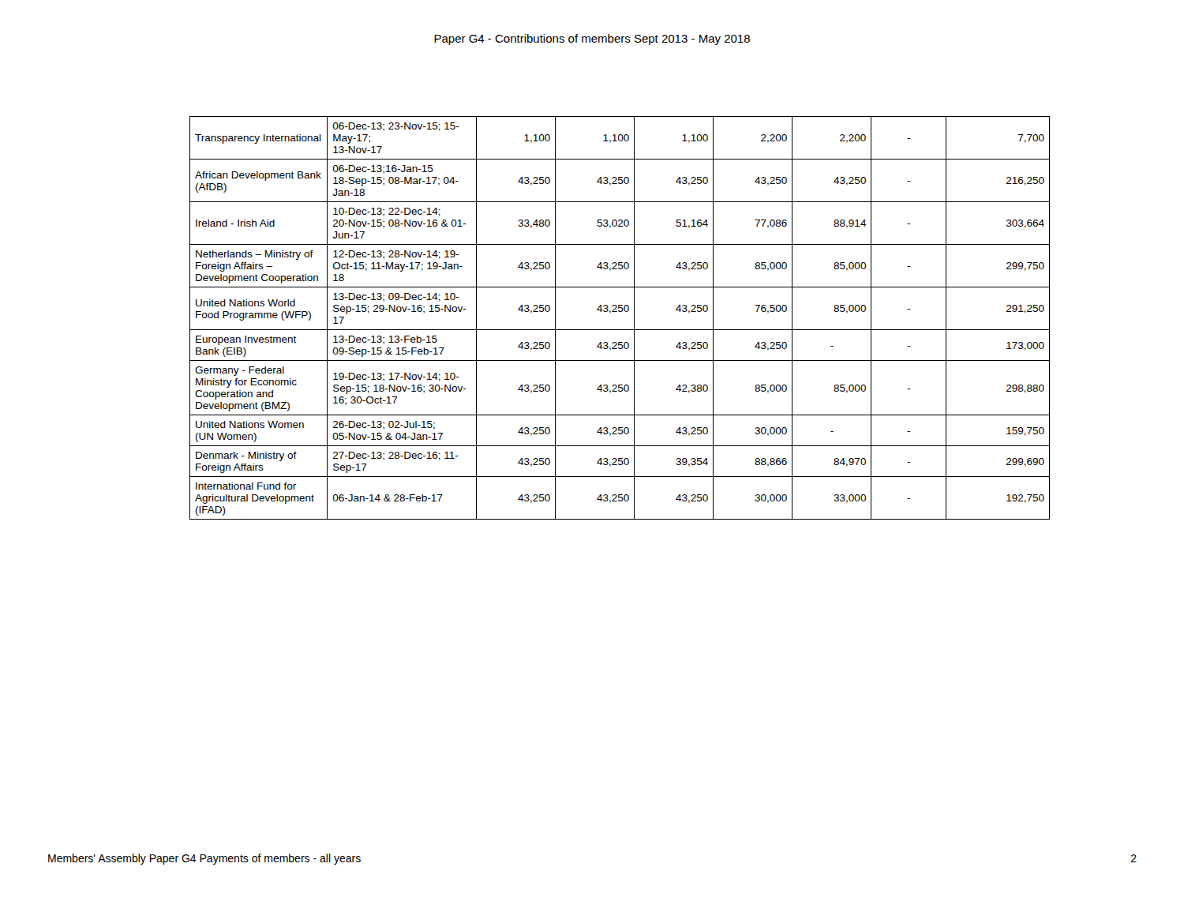Paper G4 - Contributions of members Sept 2013 - May 2018
| Transparency International | 06-Dec-13; 23-Nov-15; 15-May-17; 13-Nov-17 | 1,100 | 1,100 | 1,100 | 2,200 | 2,200 | - | 7,700 |
| African Development Bank (AfDB) | 06-Dec-13;16-Jan-15 18-Sep-15; 08-Mar-17; 04-Jan-18 | 43,250 | 43,250 | 43,250 | 43,250 | 43,250 | - | 216,250 |
| Ireland - Irish Aid | 10-Dec-13; 22-Dec-14; 20-Nov-15; 08-Nov-16 & 01-Jun-17 | 33,480 | 53,020 | 51,164 | 77,086 | 88,914 | - | 303,664 |
| Netherlands – Ministry of Foreign Affairs – Development Cooperation | 12-Dec-13; 28-Nov-14; 19-Oct-15; 11-May-17; 19-Jan-18 | 43,250 | 43,250 | 43,250 | 85,000 | 85,000 | - | 299,750 |
| United Nations World Food Programme (WFP) | 13-Dec-13; 09-Dec-14; 10-Sep-15; 29-Nov-16; 15-Nov-17 | 43,250 | 43,250 | 43,250 | 76,500 | 85,000 | - | 291,250 |
| European Investment Bank (EIB) | 13-Dec-13; 13-Feb-15 09-Sep-15 & 15-Feb-17 | 43,250 | 43,250 | 43,250 | 43,250 | - | - | 173,000 |
| Germany - Federal Ministry for Economic Cooperation and Development (BMZ) | 19-Dec-13; 17-Nov-14; 10-Sep-15; 18-Nov-16; 30-Nov-16; 30-Oct-17 | 43,250 | 43,250 | 42,380 | 85,000 | 85,000 | - | 298,880 |
| United Nations Women (UN Women) | 26-Dec-13; 02-Jul-15; 05-Nov-15 & 04-Jan-17 | 43,250 | 43,250 | 43,250 | 30,000 | - | - | 159,750 |
| Denmark - Ministry of Foreign Affairs | 27-Dec-13; 28-Dec-16; 11-Sep-17 | 43,250 | 43,250 | 39,354 | 88,866 | 84,970 | - | 299,690 |
| International Fund for Agricultural Development (IFAD) | 06-Jan-14 & 28-Feb-17 | 43,250 | 43,250 | 43,250 | 30,000 | 33,000 | - | 192,750 |
Members' Assembly Paper G4 Payments of members - all years 2